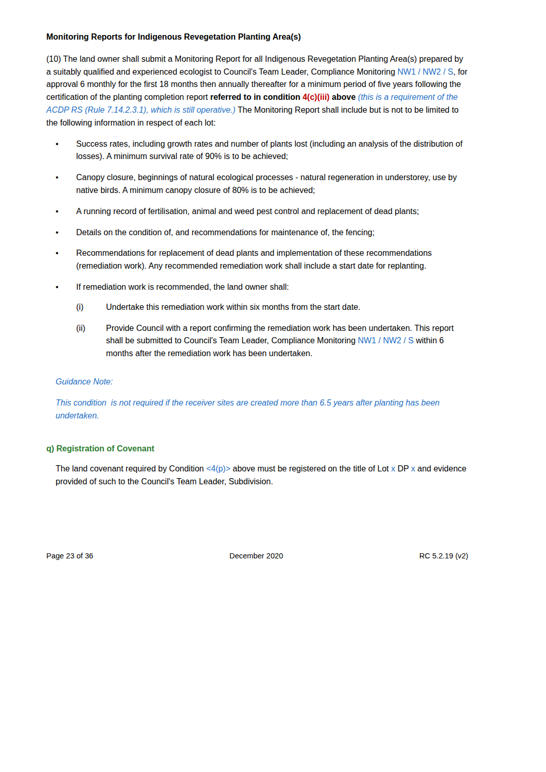Monitoring Reports for Indigenous Revegetation Planting Area(s)
(10) The land owner shall submit a Monitoring Report for all Indigenous Revegetation Planting Area(s) prepared by a suitably qualified and experienced ecologist to Council's Team Leader, Compliance Monitoring NW1 / NW2 / S, for approval 6 monthly for the first 18 months then annually thereafter for a minimum period of five years following the certification of the planting completion report referred to in condition 4(c)(iii) above (this is a requirement of the ACDP RS (Rule 7.14.2.3.1), which is still operative.) The Monitoring Report shall include but is not to be limited to the following information in respect of each lot:
Success rates, including growth rates and number of plants lost (including an analysis of the distribution of losses). A minimum survival rate of 90% is to be achieved;
Canopy closure, beginnings of natural ecological processes - natural regeneration in understorey, use by native birds. A minimum canopy closure of 80% is to be achieved;
A running record of fertilisation, animal and weed pest control and replacement of dead plants;
Details on the condition of, and recommendations for maintenance of, the fencing;
Recommendations for replacement of dead plants and implementation of these recommendations (remediation work). Any recommended remediation work shall include a start date for replanting.
If remediation work is recommended, the land owner shall:
(i) Undertake this remediation work within six months from the start date.
(ii) Provide Council with a report confirming the remediation work has been undertaken. This report shall be submitted to Council's Team Leader, Compliance Monitoring NW1 / NW2 / S within 6 months after the remediation work has been undertaken.
Guidance Note:
This condition is not required if the receiver sites are created more than 6.5 years after planting has been undertaken.
q) Registration of Covenant
The land covenant required by Condition <4(p)> above must be registered on the title of Lot x DP x and evidence provided of such to the Council's Team Leader, Subdivision.
Page 23 of 36 December 2020 RC 5.2.19 (v2)